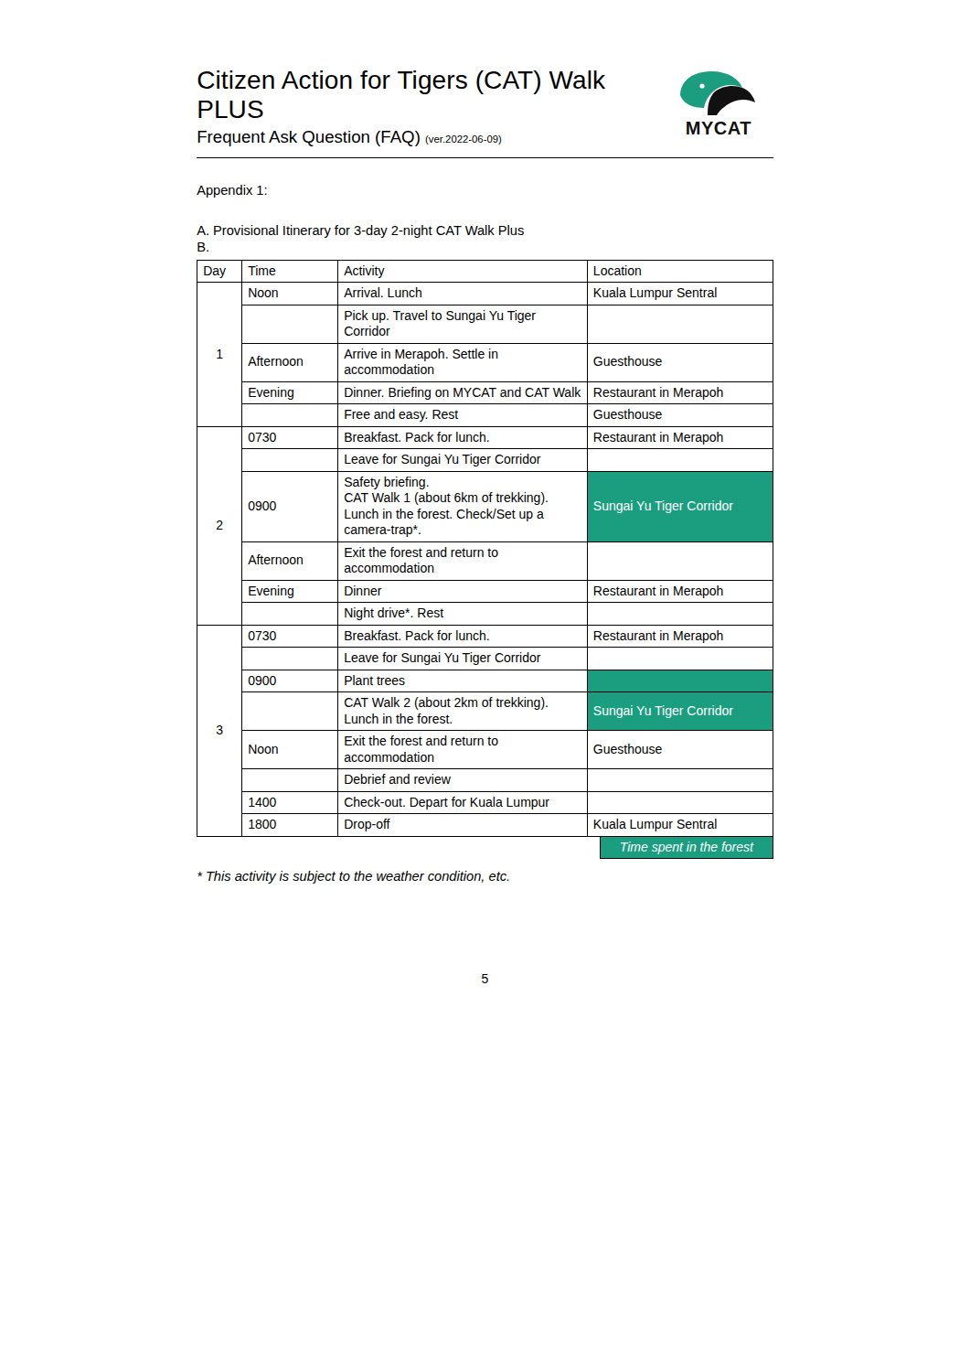Citizen Action for Tigers (CAT) Walk PLUS
Frequent Ask Question (FAQ) (ver.2022-06-09)
MYCAT
Appendix 1:
A. Provisional Itinerary for 3-day 2-night CAT Walk Plus
B.
| Day | Time | Activity | Location |
| --- | --- | --- | --- |
| 1 | Noon | Arrival. Lunch | Kuala Lumpur Sentral |
| | Pick up. Travel to Sungai Yu Tiger Corridor | |
| Afternoon | Arrive in Merapoh. Settle in accommodation | Guesthouse |
| Evening | Dinner. Briefing on MYCAT and CAT Walk | Restaurant in Merapoh |
| | Free and easy. Rest | Guesthouse |
| 2 | 0730 | Breakfast. Pack for lunch. | Restaurant in Merapoh |
| | Leave for Sungai Yu Tiger Corridor | |
| 0900 | Safety briefing. CAT Walk 1 (about 6km of trekking). Lunch in the forest. Check/Set up a camera-trap*. | Sungai Yu Tiger Corridor |
| Afternoon | Exit the forest and return to accommodation | |
| Evening | Dinner | Restaurant in Merapoh |
| | Night drive*. Rest | |
| 3 | 0730 | Breakfast. Pack for lunch. | Restaurant in Merapoh |
| | Leave for Sungai Yu Tiger Corridor | |
| 0900 | Plant trees | |
| | CAT Walk 2 (about 2km of trekking). Lunch in the forest. | Sungai Yu Tiger Corridor |
| Noon | Exit the forest and return to accommodation | Guesthouse |
| | Debrief and review | |
| 1400 | Check-out. Depart for Kuala Lumpur | |
| 1800 | Drop-off | Kuala Lumpur Sentral |
Time spent in the forest
* This activity is subject to the weather condition, etc.
5